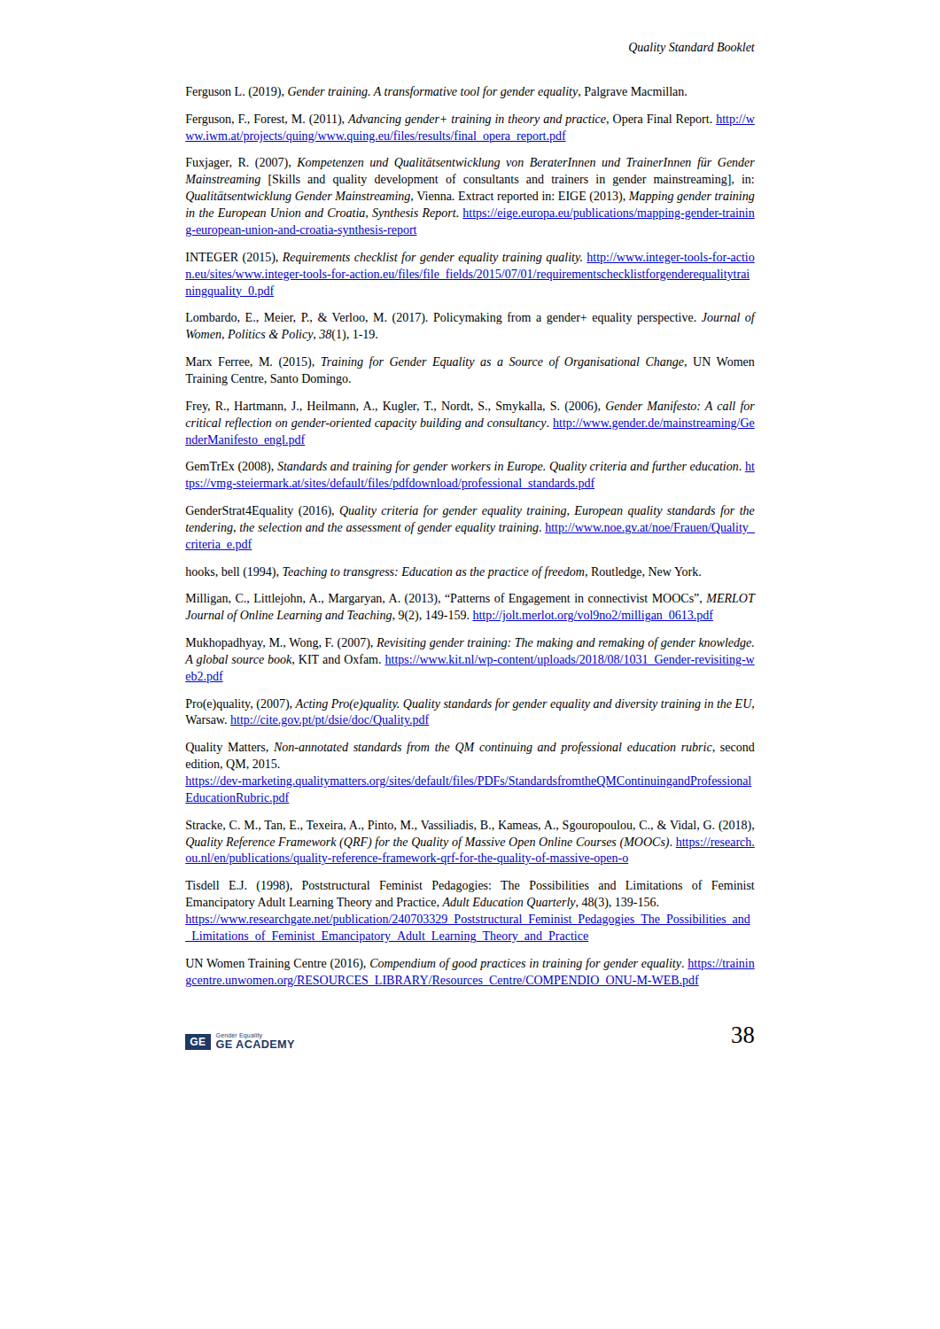Quality Standard Booklet
Ferguson L. (2019), Gender training. A transformative tool for gender equality, Palgrave Macmillan.
Ferguson, F., Forest, M. (2011), Advancing gender+ training in theory and practice, Opera Final Report. http://www.iwm.at/projects/quing/www.quing.eu/files/results/final_opera_report.pdf
Fuxjager, R. (2007), Kompetenzen und Qualitätsentwicklung von BeraterInnen und TrainerInnen für Gender Mainstreaming [Skills and quality development of consultants and trainers in gender mainstreaming], in: Qualitätsentwicklung Gender Mainstreaming, Vienna. Extract reported in: EIGE (2013), Mapping gender training in the European Union and Croatia, Synthesis Report. https://eige.europa.eu/publications/mapping-gender-training-european-union-and-croatia-synthesis-report
INTEGER (2015), Requirements checklist for gender equality training quality. http://www.integer-tools-for-action.eu/sites/www.integer-tools-for-action.eu/files/file_fields/2015/07/01/requirementschecklistforgenderequalitytrainingquality_0.pdf
Lombardo, E., Meier, P., & Verloo, M. (2017). Policymaking from a gender+ equality perspective. Journal of Women, Politics & Policy, 38(1), 1-19.
Marx Ferree, M. (2015), Training for Gender Equality as a Source of Organisational Change, UN Women Training Centre, Santo Domingo.
Frey, R., Hartmann, J., Heilmann, A., Kugler, T., Nordt, S., Smykalla, S. (2006), Gender Manifesto: A call for critical reflection on gender-oriented capacity building and consultancy. http://www.gender.de/mainstreaming/GenderManifesto_engl.pdf
GemTrEx (2008), Standards and training for gender workers in Europe. Quality criteria and further education. https://vmg-steiermark.at/sites/default/files/pdfdownload/professional_standards.pdf
GenderStrat4Equality (2016), Quality criteria for gender equality training, European quality standards for the tendering, the selection and the assessment of gender equality training. http://www.noe.gv.at/noe/Frauen/Quality_criteria_e.pdf
hooks, bell (1994), Teaching to transgress: Education as the practice of freedom, Routledge, New York.
Milligan, C., Littlejohn, A., Margaryan, A. (2013), “Patterns of Engagement in connectivist MOOCs”, MERLOT Journal of Online Learning and Teaching, 9(2), 149-159. http://jolt.merlot.org/vol9no2/milligan_0613.pdf
Mukhopadhyay, M., Wong, F. (2007), Revisiting gender training: The making and remaking of gender knowledge. A global source book, KIT and Oxfam. https://www.kit.nl/wp-content/uploads/2018/08/1031_Gender-revisiting-web2.pdf
Pro(e)quality, (2007), Acting Pro(e)quality. Quality standards for gender equality and diversity training in the EU, Warsaw. http://cite.gov.pt/pt/dsie/doc/Quality.pdf
Quality Matters, Non-annotated standards from the QM continuing and professional education rubric, second edition, QM, 2015.
https://dev-marketing.qualitymatters.org/sites/default/files/PDFs/StandardsfromtheQMContinuingandProfessionalEducationRubric.pdf
Stracke, C. M., Tan, E., Texeira, A., Pinto, M., Vassiliadis, B., Kameas, A., Sgouropoulou, C., & Vidal, G. (2018), Quality Reference Framework (QRF) for the Quality of Massive Open Online Courses (MOOCs). https://research.ou.nl/en/publications/quality-reference-framework-qrf-for-the-quality-of-massive-open-o
Tisdell E.J. (1998), Poststructural Feminist Pedagogies: The Possibilities and Limitations of Feminist Emancipatory Adult Learning Theory and Practice, Adult Education Quarterly, 48(3), 139-156.
https://www.researchgate.net/publication/240703329_Poststructural_Feminist_Pedagogies_The_Possibilities_and_Limitations_of_Feminist_Emancipatory_Adult_Learning_Theory_and_Practice
UN Women Training Centre (2016), Compendium of good practices in training for gender equality. https://trainingcentre.unwomen.org/RESOURCES_LIBRARY/Resources_Centre/COMPENDIO_ONU-M-WEB.pdf
GE Gender Equality GE ACADEMY
38